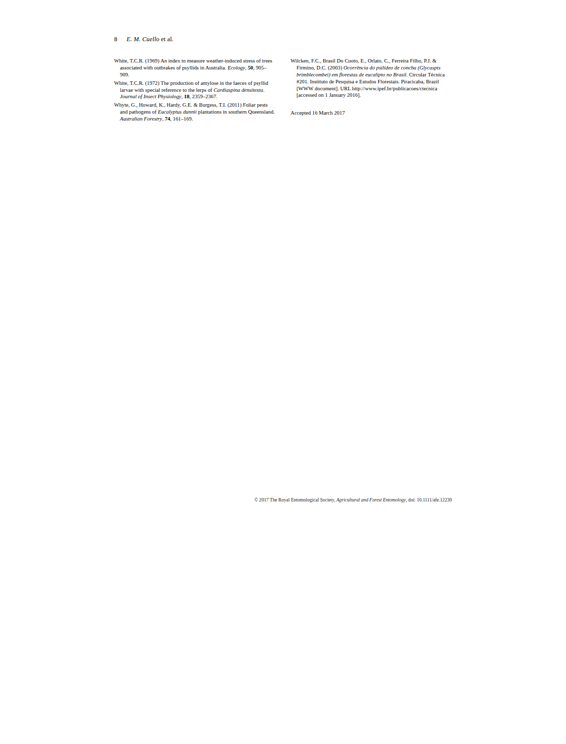8 E. M. Cuello et al.
White, T.C.R. (1969) An index to measure weather-induced stress of trees associated with outbrakes of psyllids in Australia. Ecology, 50, 905–909.
White, T.C.R. (1972) The production of amylose in the faeces of psyllid larvae with special reference to the lerps of Cardiaspina densitexta. Journal of Insect Physiology, 18, 2359–2367.
Whyte, G., Howard, K., Hardy, G.E. & Burgess, T.I. (2011) Foliar pests and pathogens of Eucalyptus dunnii plantations in southern Queensland. Australian Forestry, 74, 161–169.
Wilcken, F.C., Brasil Do Cuoto, E., Orlato, C., Ferreira Filho, P.J. & Firmino, D.C. (2003) Ocorrência do psilídeo de concha (Glycaspis brimblecombei) em florestas de eucalipto no Brasil. Circular Técnica #201. Instituto de Pesquisa e Estudos Florestais. Piracicaba, Brazil [WWW document]. URL http://www.ipef.br/publicacoes/ctecnica [accessed on 1 January 2016].
Accepted 16 March 2017
© 2017 The Royal Entomological Society, Agricultural and Forest Entomology, doi: 10.1111/afe.12230